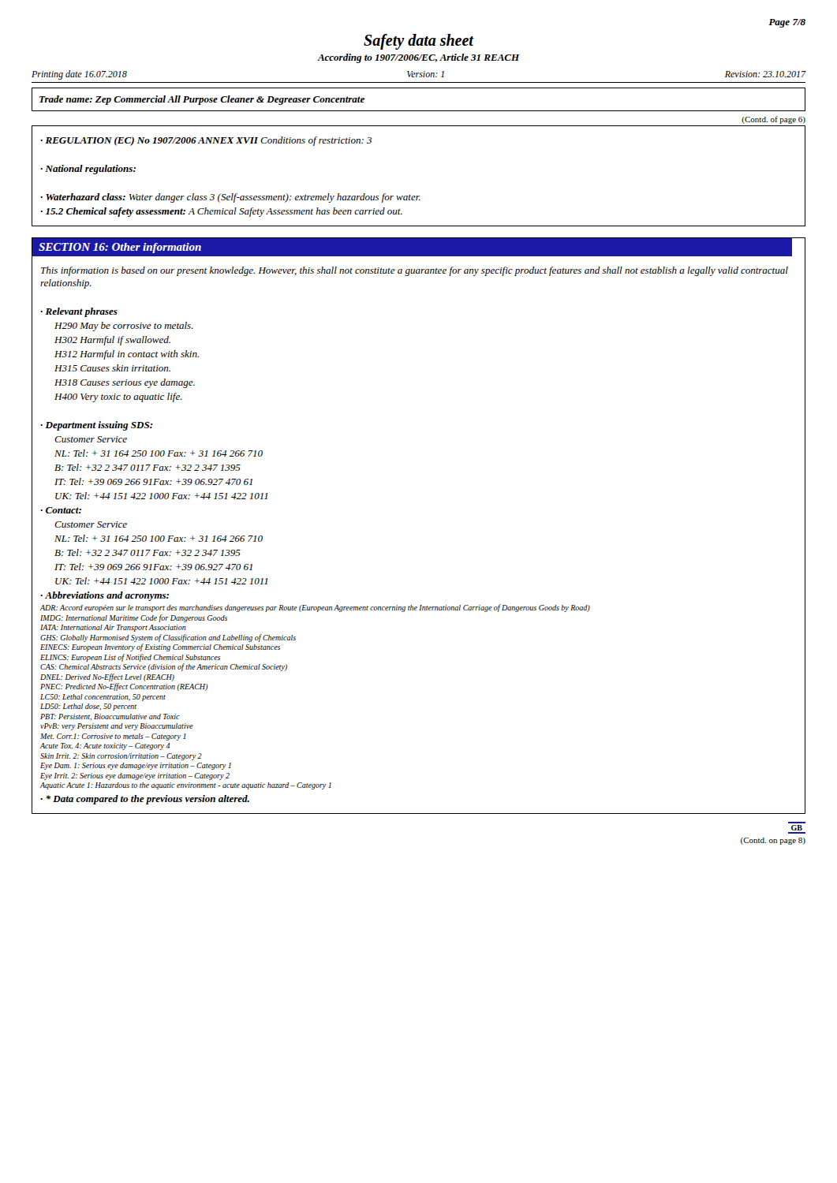Page 7/8
Safety data sheet
According to 1907/2006/EC, Article 31 REACH
Printing date 16.07.2018 Version: 1 Revision: 23.10.2017
Trade name: Zep Commercial All Purpose Cleaner & Degreaser Concentrate
(Contd. of page 6)
· REGULATION (EC) No 1907/2006 ANNEX XVII Conditions of restriction: 3
· National regulations:
· Waterhazard class: Water danger class 3 (Self-assessment): extremely hazardous for water.
· 15.2 Chemical safety assessment: A Chemical Safety Assessment has been carried out.
SECTION 16: Other information
This information is based on our present knowledge. However, this shall not constitute a guarantee for any specific product features and shall not establish a legally valid contractual relationship.
· Relevant phrases
H290 May be corrosive to metals.
H302 Harmful if swallowed.
H312 Harmful in contact with skin.
H315 Causes skin irritation.
H318 Causes serious eye damage.
H400 Very toxic to aquatic life.
· Department issuing SDS:
Customer Service
NL: Tel: + 31 164 250 100 Fax: + 31 164 266 710
B: Tel: +32 2 347 0117 Fax: +32 2 347 1395
IT: Tel: +39 069 266 91Fax: +39 06.927 470 61
UK: Tel: +44 151 422 1000 Fax: +44 151 422 1011
· Contact:
Customer Service
NL: Tel: + 31 164 250 100 Fax: + 31 164 266 710
B: Tel: +32 2 347 0117 Fax: +32 2 347 1395
IT: Tel: +39 069 266 91Fax: +39 06.927 470 61
UK: Tel: +44 151 422 1000 Fax: +44 151 422 1011
· Abbreviations and acronyms:
ADR: Accord européen sur le transport des marchandises dangereuses par Route (European Agreement concerning the International Carriage of Dangerous Goods by Road)
IMDG: International Maritime Code for Dangerous Goods
IATA: International Air Transport Association
GHS: Globally Harmonised System of Classification and Labelling of Chemicals
EINECS: European Inventory of Existing Commercial Chemical Substances
ELINCS: European List of Notified Chemical Substances
CAS: Chemical Abstracts Service (division of the American Chemical Society)
DNEL: Derived No-Effect Level (REACH)
PNEC: Predicted No-Effect Concentration (REACH)
LC50: Lethal concentration, 50 percent
LD50: Lethal dose, 50 percent
PBT: Persistent, Bioaccumulative and Toxic
vPvB: very Persistent and very Bioaccumulative
Met. Corr.1: Corrosive to metals – Category 1
Acute Tox. 4: Acute toxicity – Category 4
Skin Irrit. 2: Skin corrosion/irritation – Category 2
Eye Dam. 1: Serious eye damage/eye irritation – Category 1
Eye Irrit. 2: Serious eye damage/eye irritation – Category 2
Aquatic Acute 1: Hazardous to the aquatic environment - acute aquatic hazard – Category 1
· * Data compared to the previous version altered.
GB
(Contd. on page 8)